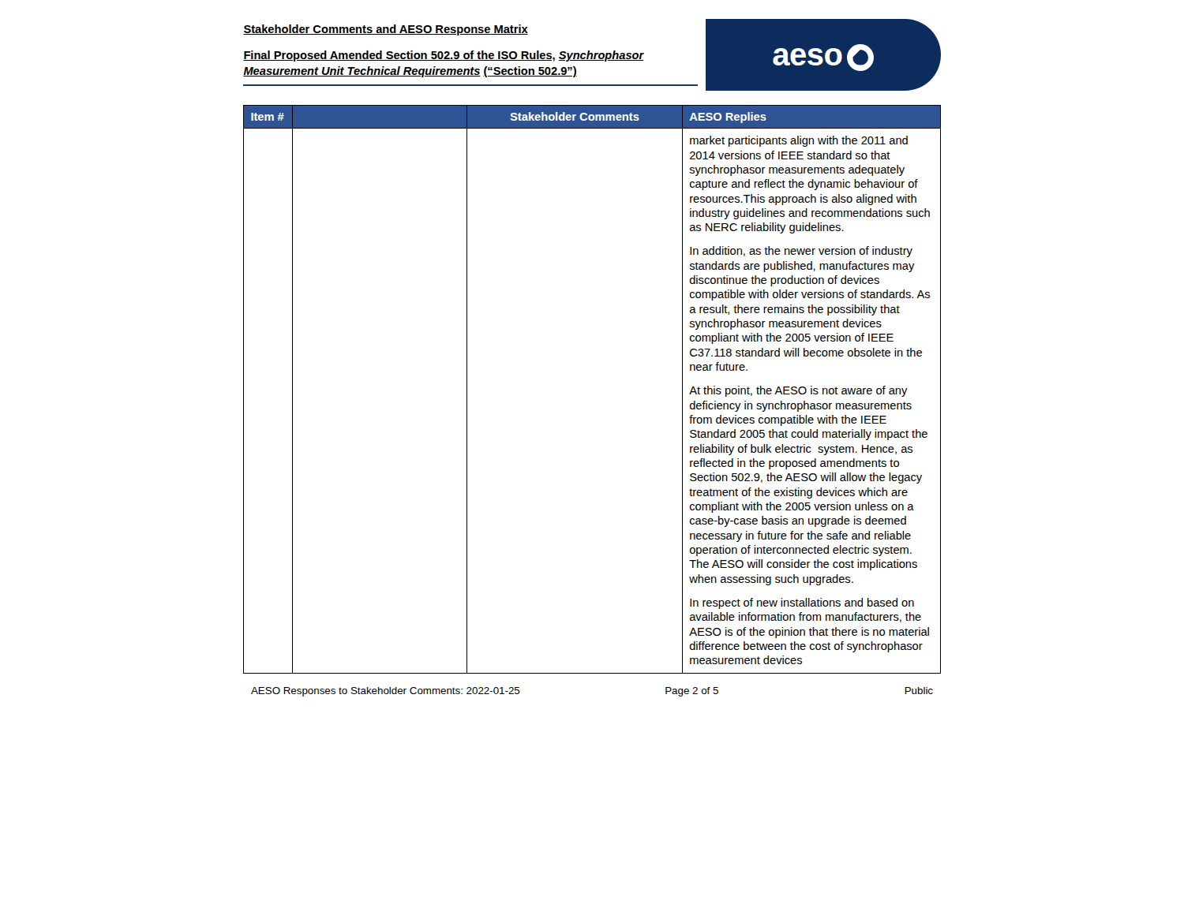Stakeholder Comments and AESO Response Matrix
Final Proposed Amended Section 502.9 of the ISO Rules, Synchrophasor Measurement Unit Technical Requirements (“Section 502.9”)
aeso
| Item # | | Stakeholder Comments | AESO Replies |
| --- | --- | --- | --- |
| | | | market participants align with the 2011 and 2014 versions of IEEE standard so that synchrophasor measurements adequately capture and reflect the dynamic behaviour of resources.This approach is also aligned with industry guidelines and recommendations such as NERC reliability guidelines. In addition, as the newer version of industry standards are published, manufactures may discontinue the production of devices compatible with older versions of standards. As a result, there remains the possibility that synchrophasor measurement devices compliant with the 2005 version of IEEE C37.118 standard will become obsolete in the near future. At this point, the AESO is not aware of any deficiency in synchrophasor measurements from devices compatible with the IEEE Standard 2005 that could materially impact the reliability of bulk electric system. Hence, as reflected in the proposed amendments to Section 502.9, the AESO will allow the legacy treatment of the existing devices which are compliant with the 2005 version unless on a case-by-case basis an upgrade is deemed necessary in future for the safe and reliable operation of interconnected electric system. The AESO will consider the cost implications when assessing such upgrades. In respect of new installations and based on available information from manufacturers, the AESO is of the opinion that there is no material difference between the cost of synchrophasor measurement devices |
AESO Responses to Stakeholder Comments: 2022-01-25
Page 2 of 5
Public